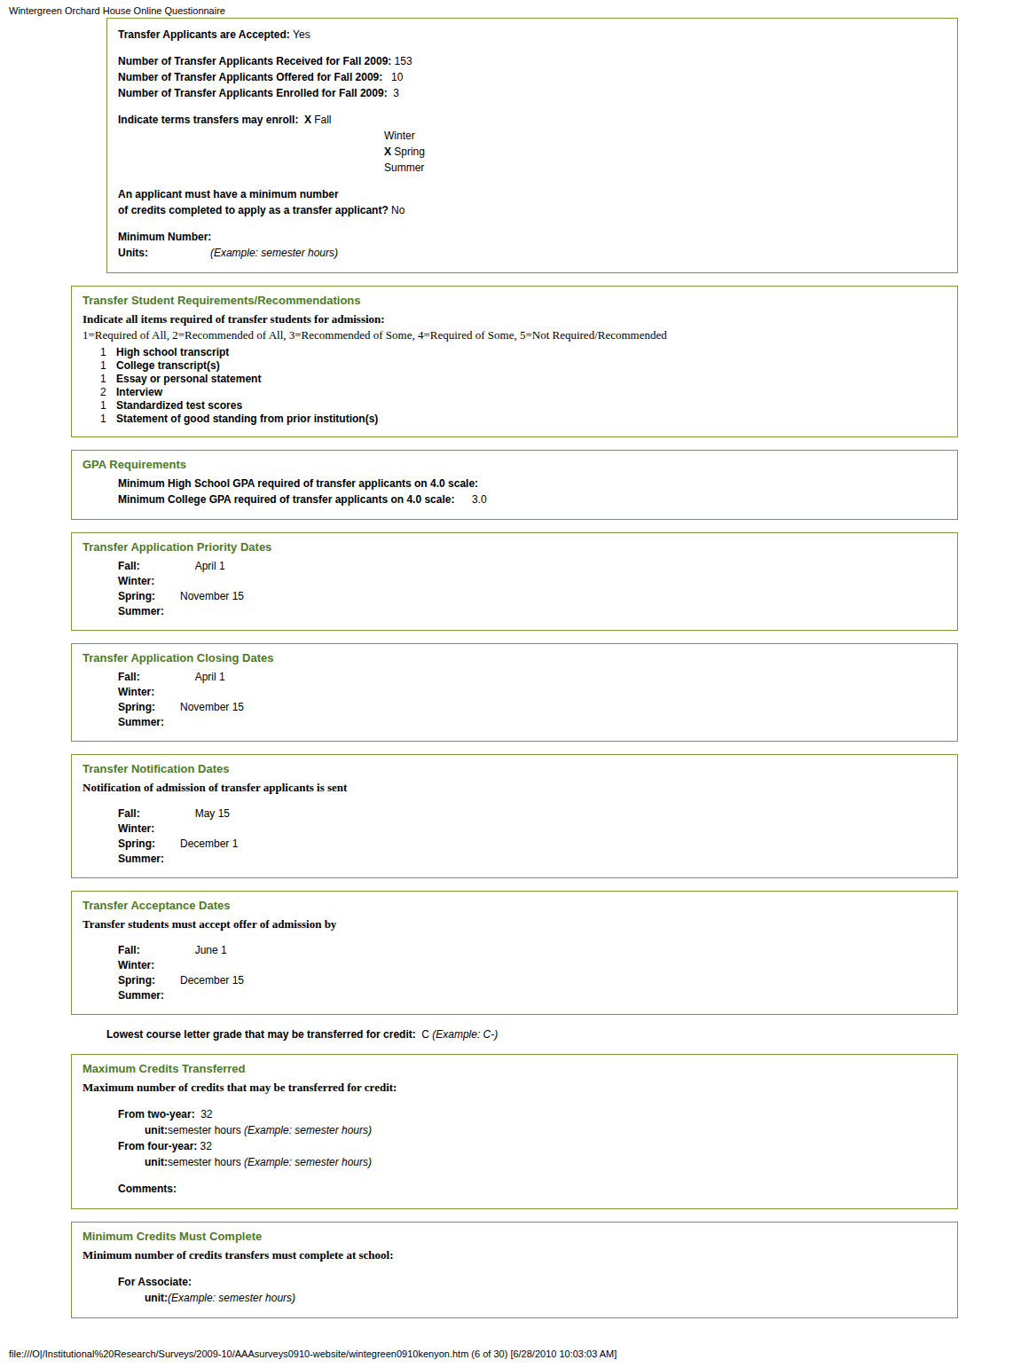Wintergreen Orchard House Online Questionnaire
Transfer Applicants are Accepted: Yes
Number of Transfer Applicants Received for Fall 2009: 153
Number of Transfer Applicants Offered for Fall 2009: 10
Number of Transfer Applicants Enrolled for Fall 2009: 3
Indicate terms transfers may enroll: X Fall
Winter
X Spring
Summer
An applicant must have a minimum number
of credits completed to apply as a transfer applicant? No
Minimum Number:
Units: (Example: semester hours)
Transfer Student Requirements/Recommendations
Indicate all items required of transfer students for admission:
1=Required of All, 2=Recommended of All, 3=Recommended of Some, 4=Required of Some, 5=Not Required/Recommended
1 High school transcript
1 College transcript(s)
1 Essay or personal statement
2 Interview
1 Standardized test scores
1 Statement of good standing from prior institution(s)
GPA Requirements
Minimum High School GPA required of transfer applicants on 4.0 scale:
Minimum College GPA required of transfer applicants on 4.0 scale: 3.0
Transfer Application Priority Dates
Fall: April 1
Winter:
Spring: November 15
Summer:
Transfer Application Closing Dates
Fall: April 1
Winter:
Spring: November 15
Summer:
Transfer Notification Dates
Notification of admission of transfer applicants is sent
Fall: May 15
Winter:
Spring: December 1
Summer:
Transfer Acceptance Dates
Transfer students must accept offer of admission by
Fall: June 1
Winter:
Spring: December 15
Summer:
Lowest course letter grade that may be transferred for credit: C (Example: C-)
Maximum Credits Transferred
Maximum number of credits that may be transferred for credit:
From two-year: 32
unit: semester hours (Example: semester hours)
From four-year: 32
unit: semester hours (Example: semester hours)
Comments:
Minimum Credits Must Complete
Minimum number of credits transfers must complete at school:
For Associate:
unit:(Example: semester hours)
file:///O|/Institutional%20Research/Surveys/2009-10/AAAsurveys0910-website/wintegreen0910kenyon.htm (6 of 30) [6/28/2010 10:03:03 AM]